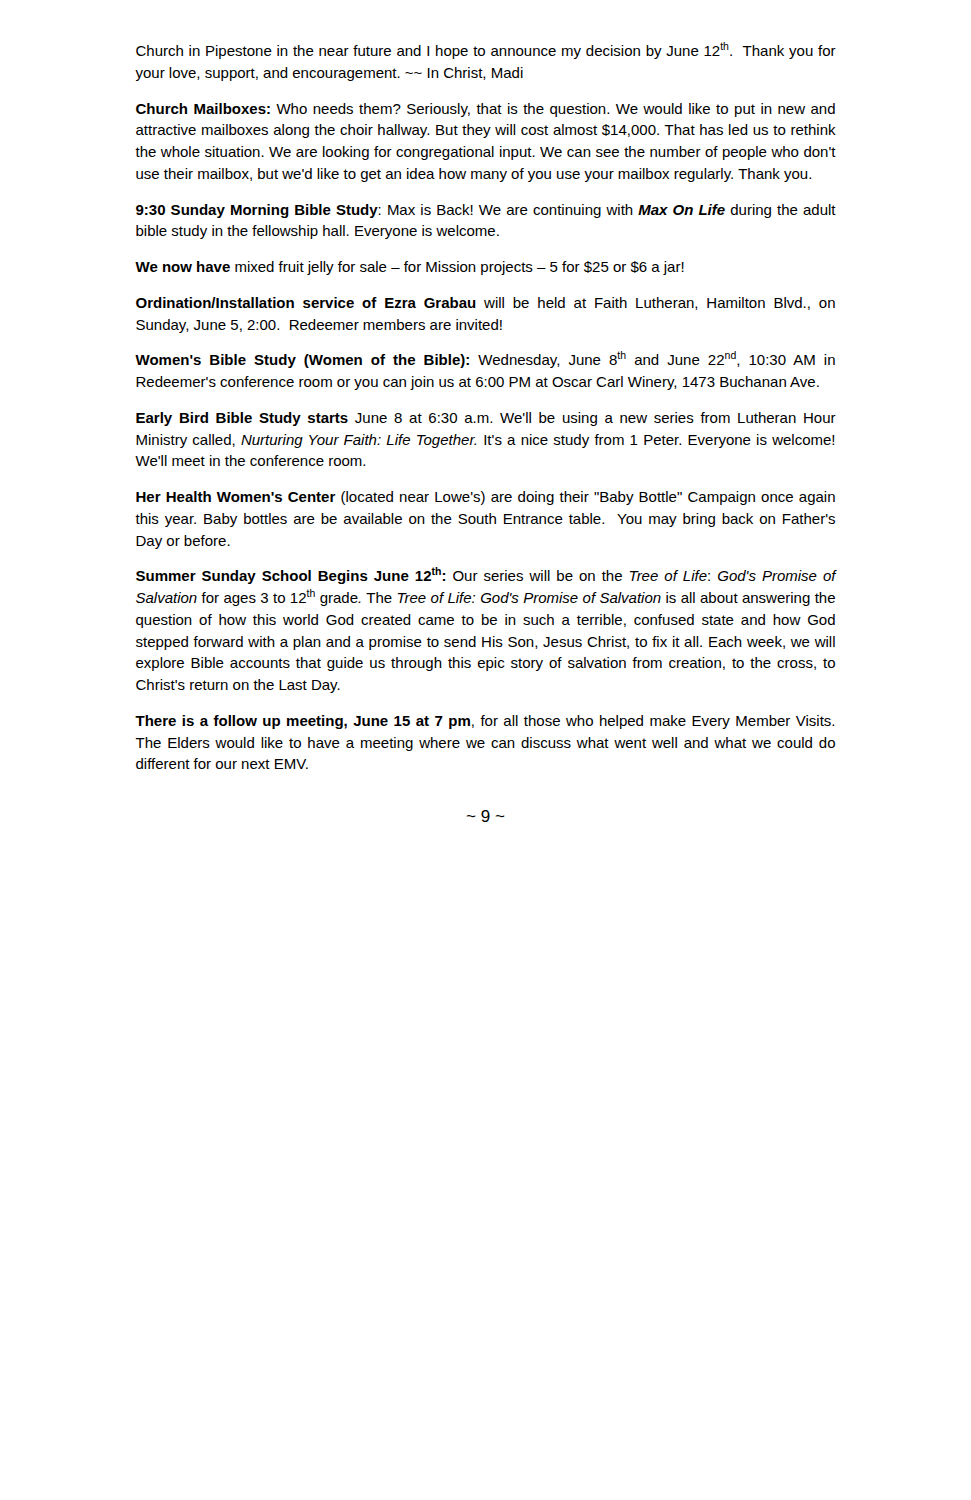Church in Pipestone in the near future and I hope to announce my decision by June 12th. Thank you for your love, support, and encouragement. ~~ In Christ, Madi
Church Mailboxes: Who needs them? Seriously, that is the question. We would like to put in new and attractive mailboxes along the choir hallway. But they will cost almost $14,000. That has led us to rethink the whole situation. We are looking for congregational input. We can see the number of people who don't use their mailbox, but we'd like to get an idea how many of you use your mailbox regularly. Thank you.
9:30 Sunday Morning Bible Study: Max is Back! We are continuing with Max On Life during the adult bible study in the fellowship hall. Everyone is welcome.
We now have mixed fruit jelly for sale – for Mission projects – 5 for $25 or $6 a jar!
Ordination/Installation service of Ezra Grabau will be held at Faith Lutheran, Hamilton Blvd., on Sunday, June 5, 2:00. Redeemer members are invited!
Women's Bible Study (Women of the Bible): Wednesday, June 8th and June 22nd, 10:30 AM in Redeemer's conference room or you can join us at 6:00 PM at Oscar Carl Winery, 1473 Buchanan Ave.
Early Bird Bible Study starts June 8 at 6:30 a.m. We'll be using a new series from Lutheran Hour Ministry called, Nurturing Your Faith: Life Together. It's a nice study from 1 Peter. Everyone is welcome! We'll meet in the conference room.
Her Health Women's Center (located near Lowe's) are doing their "Baby Bottle" Campaign once again this year. Baby bottles are be available on the South Entrance table. You may bring back on Father's Day or before.
Summer Sunday School Begins June 12th: Our series will be on the Tree of Life: God's Promise of Salvation for ages 3 to 12th grade. The Tree of Life: God's Promise of Salvation is all about answering the question of how this world God created came to be in such a terrible, confused state and how God stepped forward with a plan and a promise to send His Son, Jesus Christ, to fix it all. Each week, we will explore Bible accounts that guide us through this epic story of salvation from creation, to the cross, to Christ's return on the Last Day.
There is a follow up meeting, June 15 at 7 pm, for all those who helped make Every Member Visits. The Elders would like to have a meeting where we can discuss what went well and what we could do different for our next EMV.
~ 9 ~